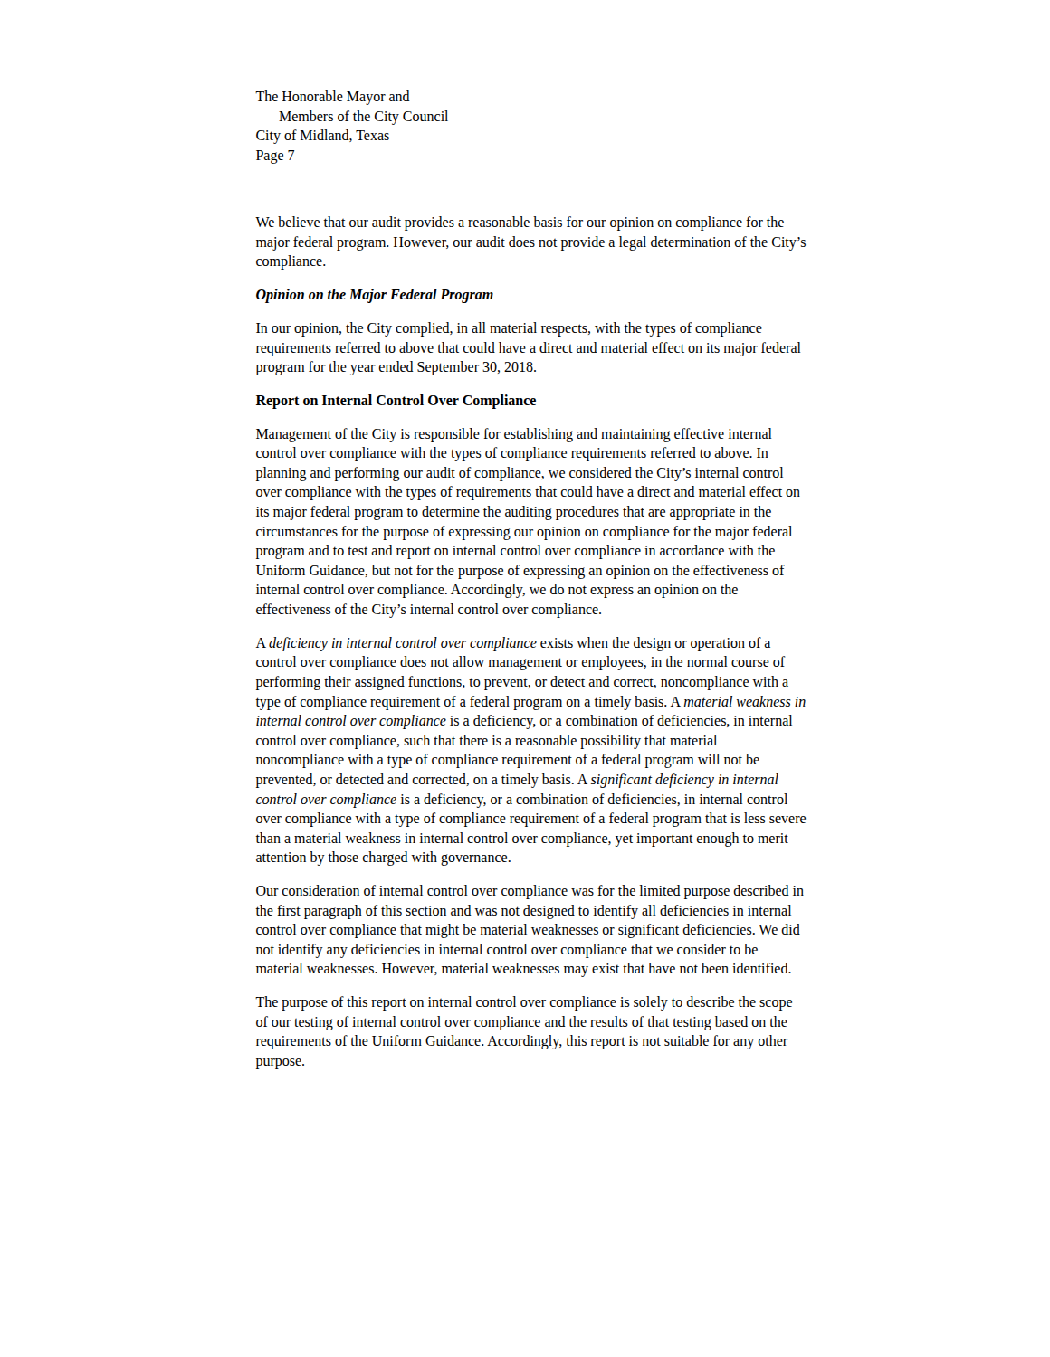The Honorable Mayor and
Members of the City Council
City of Midland, Texas
Page 7
We believe that our audit provides a reasonable basis for our opinion on compliance for the major federal program. However, our audit does not provide a legal determination of the City’s compliance.
Opinion on the Major Federal Program
In our opinion, the City complied, in all material respects, with the types of compliance requirements referred to above that could have a direct and material effect on its major federal program for the year ended September 30, 2018.
Report on Internal Control Over Compliance
Management of the City is responsible for establishing and maintaining effective internal control over compliance with the types of compliance requirements referred to above. In planning and performing our audit of compliance, we considered the City’s internal control over compliance with the types of requirements that could have a direct and material effect on its major federal program to determine the auditing procedures that are appropriate in the circumstances for the purpose of expressing our opinion on compliance for the major federal program and to test and report on internal control over compliance in accordance with the Uniform Guidance, but not for the purpose of expressing an opinion on the effectiveness of internal control over compliance. Accordingly, we do not express an opinion on the effectiveness of the City’s internal control over compliance.
A deficiency in internal control over compliance exists when the design or operation of a control over compliance does not allow management or employees, in the normal course of performing their assigned functions, to prevent, or detect and correct, noncompliance with a type of compliance requirement of a federal program on a timely basis. A material weakness in internal control over compliance is a deficiency, or a combination of deficiencies, in internal control over compliance, such that there is a reasonable possibility that material noncompliance with a type of compliance requirement of a federal program will not be prevented, or detected and corrected, on a timely basis. A significant deficiency in internal control over compliance is a deficiency, or a combination of deficiencies, in internal control over compliance with a type of compliance requirement of a federal program that is less severe than a material weakness in internal control over compliance, yet important enough to merit attention by those charged with governance.
Our consideration of internal control over compliance was for the limited purpose described in the first paragraph of this section and was not designed to identify all deficiencies in internal control over compliance that might be material weaknesses or significant deficiencies. We did not identify any deficiencies in internal control over compliance that we consider to be material weaknesses. However, material weaknesses may exist that have not been identified.
The purpose of this report on internal control over compliance is solely to describe the scope of our testing of internal control over compliance and the results of that testing based on the requirements of the Uniform Guidance. Accordingly, this report is not suitable for any other purpose.